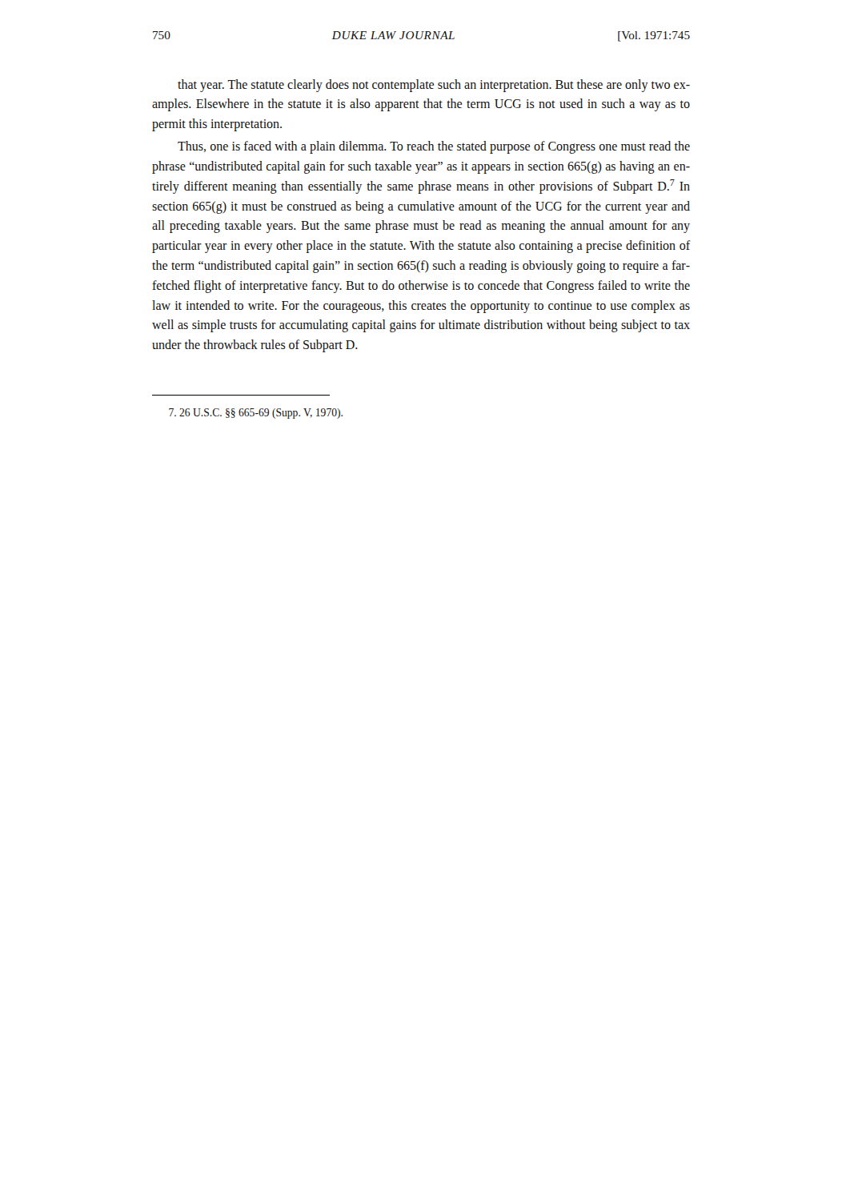750 DUKE LAW JOURNAL [Vol. 1971:745
that year. The statute clearly does not contemplate such an interpretation. But these are only two examples. Elsewhere in the statute it is also apparent that the term UCG is not used in such a way as to permit this interpretation.
Thus, one is faced with a plain dilemma. To reach the stated purpose of Congress one must read the phrase “undistributed capital gain for such taxable year” as it appears in section 665(g) as having an entirely different meaning than essentially the same phrase means in other provisions of Subpart D.7 In section 665(g) it must be construed as being a cumulative amount of the UCG for the current year and all preceding taxable years. But the same phrase must be read as meaning the annual amount for any particular year in every other place in the statute. With the statute also containing a precise definition of the term “undistributed capital gain” in section 665(f) such a reading is obviously going to require a farfetched flight of interpretative fancy. But to do otherwise is to concede that Congress failed to write the law it intended to write. For the courageous, this creates the opportunity to continue to use complex as well as simple trusts for accumulating capital gains for ultimate distribution without being subject to tax under the throwback rules of Subpart D.
7. 26 U.S.C. §§ 665-69 (Supp. V, 1970).